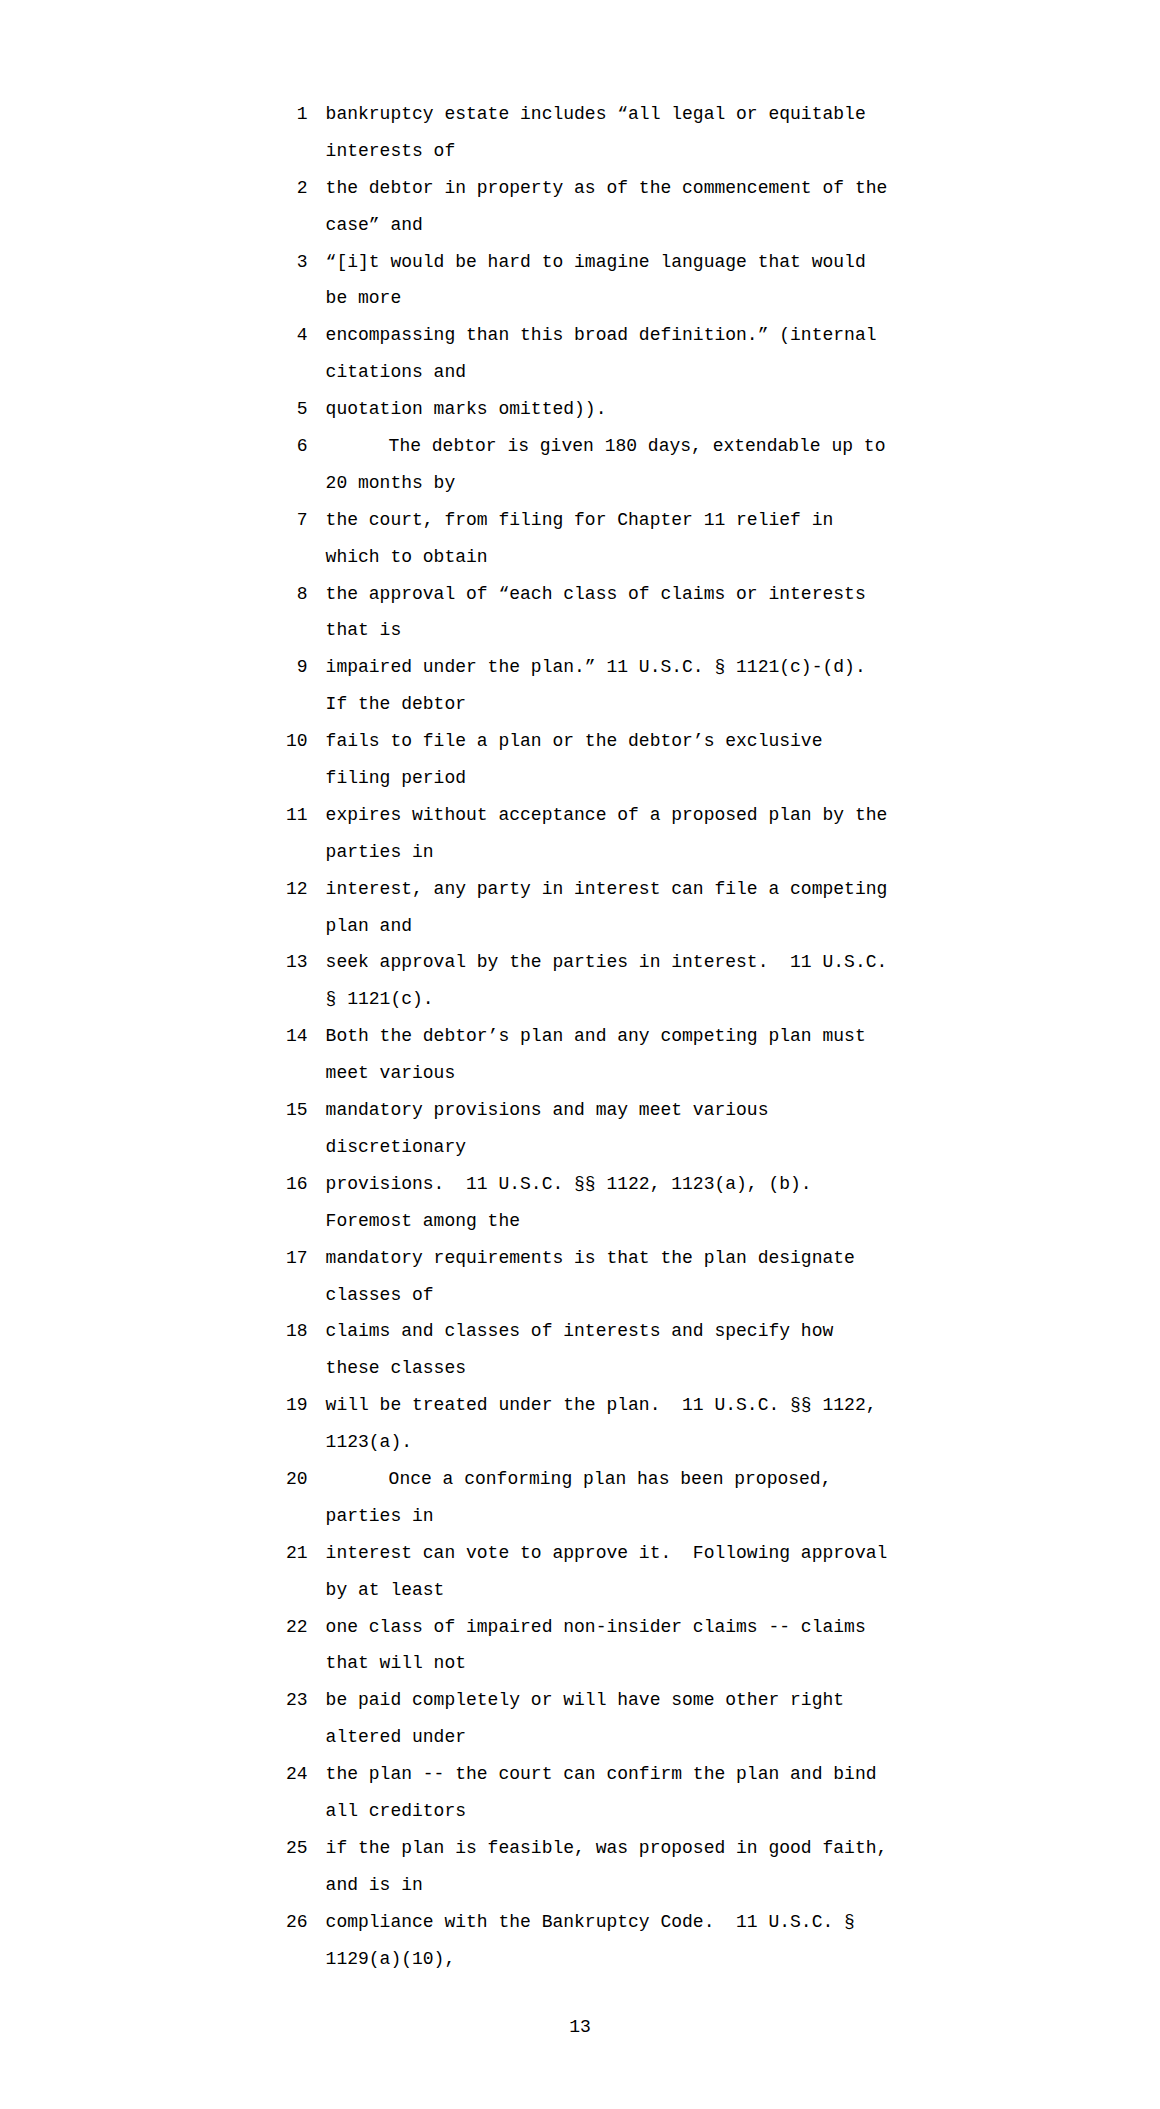bankruptcy estate includes “all legal or equitable interests of
the debtor in property as of the commencement of the case” and
“[i]t would be hard to imagine language that would be more
encompassing than this broad definition.” (internal citations and
quotation marks omitted)).
The debtor is given 180 days, extendable up to 20 months by
the court, from filing for Chapter 11 relief in which to obtain
the approval of “each class of claims or interests that is
impaired under the plan.” 11 U.S.C. § 1121(c)-(d). If the debtor
fails to file a plan or the debtor’s exclusive filing period
expires without acceptance of a proposed plan by the parties in
interest, any party in interest can file a competing plan and
seek approval by the parties in interest. 11 U.S.C. § 1121(c).
Both the debtor’s plan and any competing plan must meet various
mandatory provisions and may meet various discretionary
provisions. 11 U.S.C. §§ 1122, 1123(a), (b). Foremost among the
mandatory requirements is that the plan designate classes of
claims and classes of interests and specify how these classes
will be treated under the plan. 11 U.S.C. §§ 1122, 1123(a).
Once a conforming plan has been proposed, parties in
interest can vote to approve it. Following approval by at least
one class of impaired non-insider claims -- claims that will not
be paid completely or will have some other right altered under
the plan -- the court can confirm the plan and bind all creditors
if the plan is feasible, was proposed in good faith, and is in
compliance with the Bankruptcy Code. 11 U.S.C. § 1129(a)(10),
13